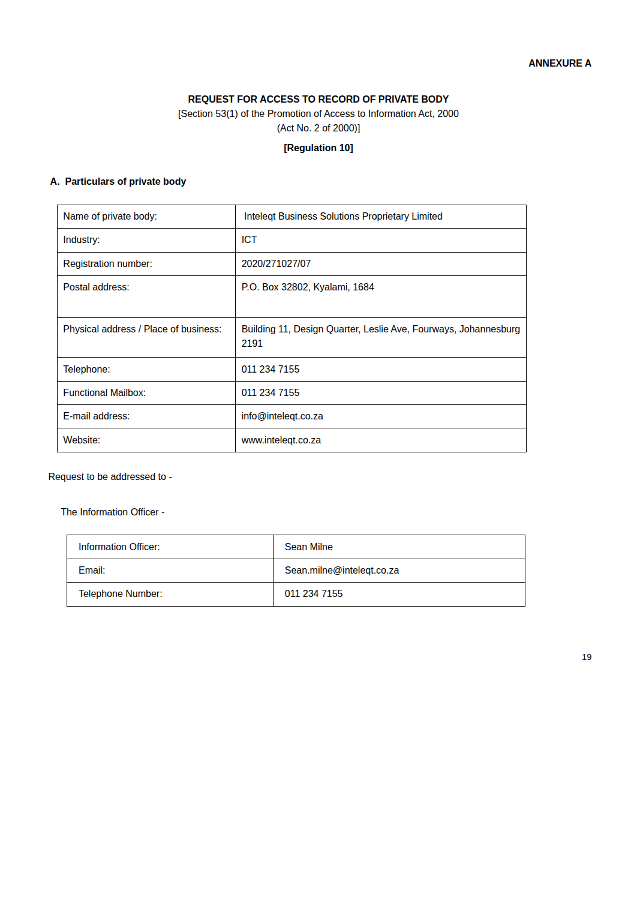ANNEXURE A
REQUEST FOR ACCESS TO RECORD OF PRIVATE BODY
[Section 53(1) of the Promotion of Access to Information Act, 2000
(Act No. 2 of 2000)]
[Regulation 10]
A. Particulars of private body
| Name of private body: | Inteleqt Business Solutions Proprietary Limited |
| Industry: | ICT |
| Registration number: | 2020/271027/07 |
| Postal address: | P.O. Box 32802, Kyalami, 1684 |
| Physical address / Place of business: | Building 11, Design Quarter, Leslie Ave, Fourways, Johannesburg 2191 |
| Telephone: | 011 234 7155 |
| Functional Mailbox: | 011 234 7155 |
| E-mail address: | info@inteleqt.co.za |
| Website: | www.inteleqt.co.za |
Request to be addressed to -
The Information Officer -
| Information Officer: | Sean Milne |
| Email: | Sean.milne@inteleqt.co.za |
| Telephone Number: | 011 234 7155 |
19